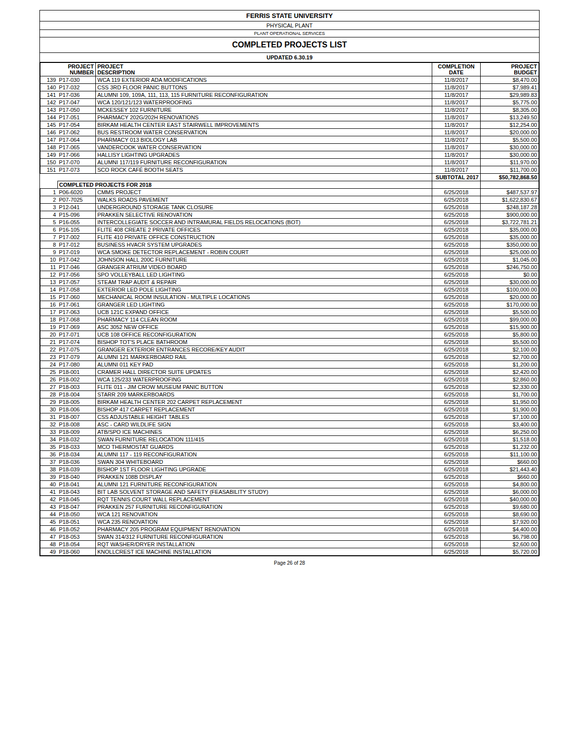FERRIS STATE UNIVERSITY
PHYSICAL PLANT
PLANT OPERATIONAL SERVICES
COMPLETED PROJECTS LIST
UPDATED 6.30.19
| PROJECT NUMBER | PROJECT DESCRIPTION | COMPLETION DATE | PROJECT BUDGET |
| --- | --- | --- | --- |
| 139 | P17-030 | WCA 119 EXTERIOR ADA MODIFICATIONS | 11/8/2017 | $8,470.00 |
| 140 | P17-032 | CSS 3RD FLOOR PANIC BUTTONS | 11/8/2017 | $7,989.41 |
| 141 | P17-036 | ALUMNI 109, 109A, 111, 113, 115 FURNITURE RECONFIGURATION | 11/8/2017 | $29,989.83 |
| 142 | P17-047 | WCA 120/121/123 WATERPROOFING | 11/8/2017 | $5,775.00 |
| 143 | P17-050 | MCKESSEY 102 FURNITURE | 11/8/2017 | $8,305.00 |
| 144 | P17-051 | PHARMACY 202G/202H RENOVATIONS | 11/8/2017 | $13,249.50 |
| 145 | P17-054 | BIRKAM HEALTH CENTER EAST STAIRWELL IMPROVEMENTS | 11/8/2017 | $12,254.00 |
| 146 | P17-062 | BUS RESTROOM WATER CONSERVATION | 11/8/2017 | $20,000.00 |
| 147 | P17-064 | PHARMACY 013 BIOLOGY LAB | 11/8/2017 | $5,500.00 |
| 148 | P17-065 | VANDERCOOK WATER CONSERVATION | 11/8/2017 | $30,000.00 |
| 149 | P17-066 | HALLISY LIGHTING UPGRADES | 11/8/2017 | $30,000.00 |
| 150 | P17-070 | ALUMNI 117/119 FURNITURE RECONFIGURATION | 11/8/2017 | $11,970.00 |
| 151 | P17-073 | SCO ROCK CAFÉ BOOTH SEATS | 11/8/2017 | $11,700.00 |
| | | | SUBTOTAL 2017 | $50,782,868.50 |
| | COMPLETED PROJECTS FOR 2018 | | |
| 1 | P06-6020 | CMMS PROJECT | 6/25/2018 | $487,537.97 |
| 2 | P07-7025 | WALKS ROADS PAVEMENT | 6/25/2018 | $1,622,830.67 |
| 3 | P12-041 | UNDERGROUND STORAGE TANK CLOSURE | 6/25/2018 | $248,187.28 |
| 4 | P15-096 | PRAKKEN SELECTIVE RENOVATION | 6/25/2018 | $900,000.00 |
| 5 | P16-055 | INTERCOLLEGIATE SOCCER AND INTRAMURAL FIELDS RELOCATIONS (BOT) | 6/25/2018 | $3,722,781.21 |
| 6 | P16-105 | FLITE 408 CREATE 2 PRIVATE OFFICES | 6/25/2018 | $35,000.00 |
| 7 | P17-002 | FLITE 410 PRIVATE OFFICE CONSTRUCTION | 6/25/2018 | $35,000.00 |
| 8 | P17-012 | BUSINESS HVACR SYSTEM UPGRADES | 6/25/2018 | $350,000.00 |
| 9 | P17-019 | WCA SMOKE DETECTOR REPLACEMENT - ROBIN COURT | 6/25/2018 | $25,000.00 |
| 10 | P17-042 | JOHNSON HALL 200C FURNITURE | 6/25/2018 | $1,045.00 |
| 11 | P17-046 | GRANGER ATRIUM VIDEO BOARD | 6/25/2018 | $246,750.00 |
| 12 | P17-056 | SPO VOLLEYBALL LED LIGHTING | 6/25/2018 | $0.00 |
| 13 | P17-057 | STEAM TRAP AUDIT & REPAIR | 6/25/2018 | $30,000.00 |
| 14 | P17-058 | EXTERIOR LED POLE LIGHTING | 6/25/2018 | $100,000.00 |
| 15 | P17-060 | MECHANICAL ROOM INSULATION - MULTIPLE LOCATIONS | 6/25/2018 | $20,000.00 |
| 16 | P17-061 | GRANGER LED LIGHTING | 6/25/2018 | $170,000.00 |
| 17 | P17-063 | UCB 121C EXPAND OFFICE | 6/25/2018 | $5,500.00 |
| 18 | P17-068 | PHARMACY 114 CLEAN ROOM | 6/25/2018 | $99,000.00 |
| 19 | P17-069 | ASC 3052 NEW OFFICE | 6/25/2018 | $15,900.00 |
| 20 | P17-071 | UCB 108 OFFICE RECONFIGURATION | 6/25/2018 | $5,800.00 |
| 21 | P17-074 | BISHOP TOT'S PLACE BATHROOM | 6/25/2018 | $5,500.00 |
| 22 | P17-075 | GRANGER EXTERIOR ENTRANCES RECORE/KEY AUDIT | 6/25/2018 | $2,100.00 |
| 23 | P17-079 | ALUMNI 121 MARKERBOARD RAIL | 6/25/2018 | $2,700.00 |
| 24 | P17-080 | ALUMNI 011 KEY PAD | 6/25/2018 | $1,200.00 |
| 25 | P18-001 | CRAMER HALL DIRECTOR SUITE UPDATES | 6/25/2018 | $2,420.00 |
| 26 | P18-002 | WCA 125/233 WATERPROOFING | 6/25/2018 | $2,860.00 |
| 27 | P18-003 | FLITE 011 - JIM CROW MUSEUM PANIC BUTTON | 6/25/2018 | $2,330.00 |
| 28 | P18-004 | STARR 209 MARKERBOARDS | 6/25/2018 | $1,700.00 |
| 29 | P18-005 | BIRKAM HEALTH CENTER 202 CARPET REPLACEMENT | 6/25/2018 | $1,950.00 |
| 30 | P18-006 | BISHOP 417 CARPET REPLACEMENT | 6/25/2018 | $1,900.00 |
| 31 | P18-007 | CSS ADJUSTABLE HEIGHT TABLES | 6/25/2018 | $7,100.00 |
| 32 | P18-008 | ASC - CARD WILDLIFE SIGN | 6/25/2018 | $3,400.00 |
| 33 | P18-009 | ATB/SPO ICE MACHINES | 6/25/2018 | $6,250.00 |
| 34 | P18-032 | SWAN FURNITURE RELOCATION 111/415 | 6/25/2018 | $1,518.00 |
| 35 | P18-033 | MCO THERMOSTAT GUARDS | 6/25/2018 | $1,232.00 |
| 36 | P18-034 | ALUMNI 117 - 119 RECONFIGURATION | 6/25/2018 | $11,100.00 |
| 37 | P18-036 | SWAN 304 WHITEBOARD | 6/25/2018 | $660.00 |
| 38 | P18-039 | BISHOP 1ST FLOOR LIGHTING UPGRADE | 6/25/2018 | $21,443.40 |
| 39 | P18-040 | PRAKKEN 108B DISPLAY | 6/25/2018 | $660.00 |
| 40 | P18-041 | ALUMNI 121 FURNITURE RECONFIGURATION | 6/25/2018 | $4,800.00 |
| 41 | P18-043 | BIT LAB SOLVENT STORAGE AND SAFETY (FEASABILITY STUDY) | 6/25/2018 | $6,000.00 |
| 42 | P18-045 | RQT TENNIS COURT WALL REPLACEMENT | 6/25/2018 | $40,000.00 |
| 43 | P18-047 | PRAKKEN 257 FURNITURE RECONFIGURATION | 6/25/2018 | $9,680.00 |
| 44 | P18-050 | WCA 121 RENOVATION | 6/25/2018 | $8,690.00 |
| 45 | P18-051 | WCA 235 RENOVATION | 6/25/2018 | $7,920.00 |
| 46 | P18-052 | PHARMACY 205 PROGRAM EQUIPMENT RENOVATION | 6/25/2018 | $4,400.00 |
| 47 | P18-053 | SWAN 314/312 FURNITURE RECONFIGURATION | 6/25/2018 | $6,798.00 |
| 48 | P18-054 | RQT WASHER/DRYER INSTALLATION | 6/25/2018 | $2,600.00 |
| 49 | P18-060 | KNOLLCREST ICE MACHINE INSTALLATION | 6/25/2018 | $5,720.00 |
Page 26 of 28